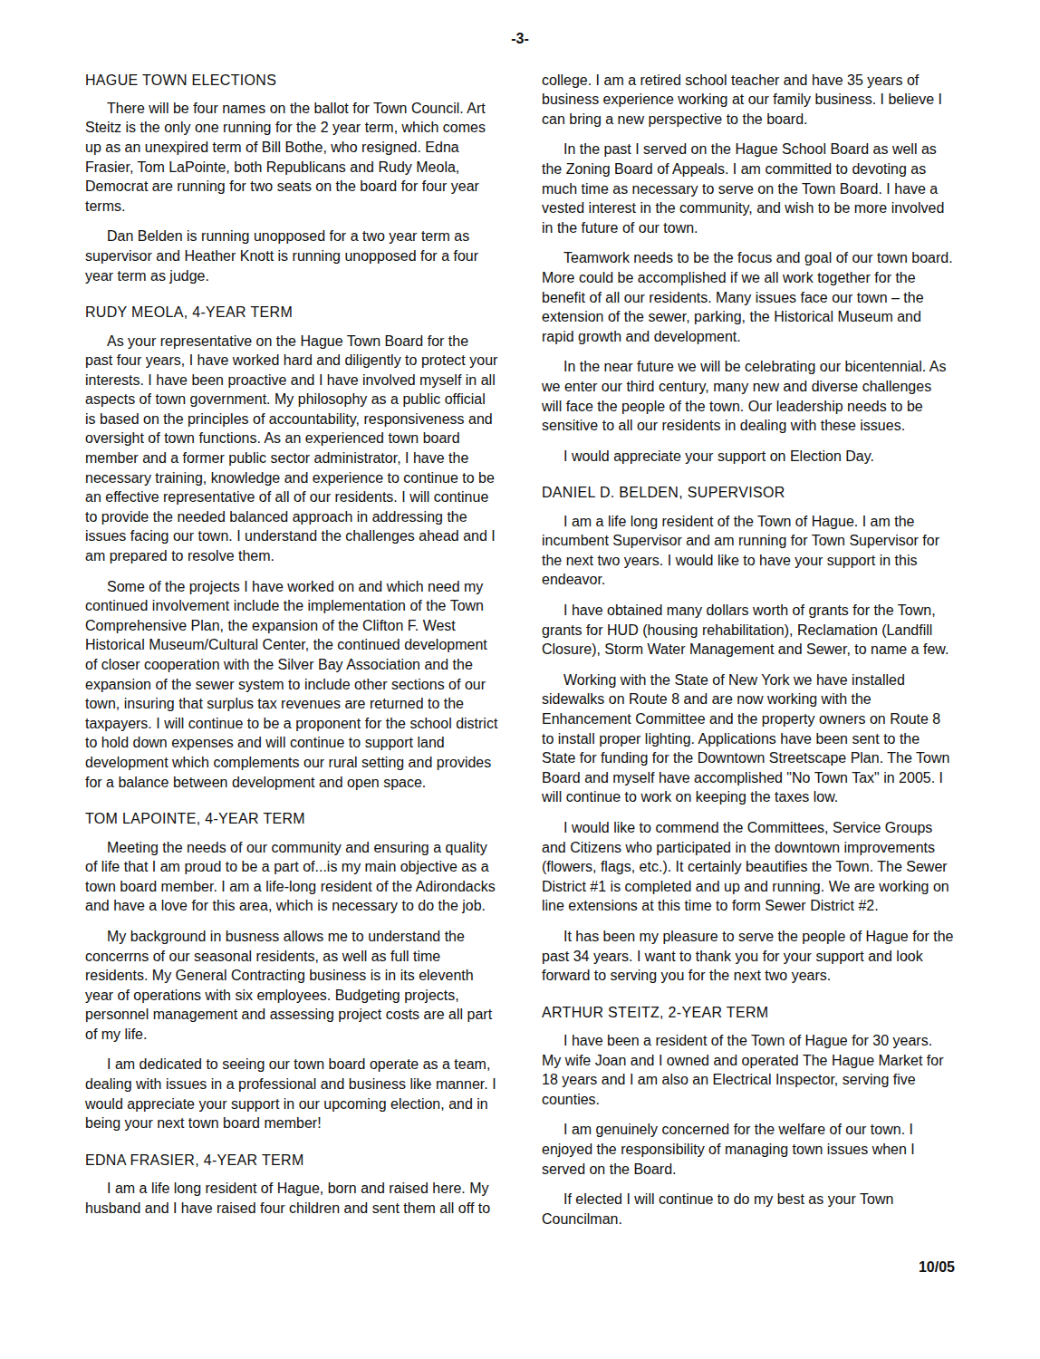-3-
Hague Town Elections
There will be four names on the ballot for Town Council. Art Steitz is the only one running for the 2 year term, which comes up as an unexpired term of Bill Bothe, who resigned. Edna Frasier, Tom LaPointe, both Republicans and Rudy Meola, Democrat are running for two seats on the board for four year terms.
Dan Belden is running unopposed for a two year term as supervisor and Heather Knott is running unopposed for a four year term as judge.
Rudy Meola, 4-Year Term
As your representative on the Hague Town Board for the past four years, I have worked hard and diligently to protect your interests. I have been proactive and I have involved myself in all aspects of town government. My philosophy as a public official is based on the principles of accountability, responsiveness and oversight of town functions. As an experienced town board member and a former public sector administrator, I have the necessary training, knowledge and experience to continue to be an effective representative of all of our residents. I will continue to provide the needed balanced approach in addressing the issues facing our town. I understand the challenges ahead and I am prepared to resolve them.
Some of the projects I have worked on and which need my continued involvement include the implementation of the Town Comprehensive Plan, the expansion of the Clifton F. West Historical Museum/Cultural Center, the continued development of closer cooperation with the Silver Bay Association and the expansion of the sewer system to include other sections of our town, insuring that surplus tax revenues are returned to the taxpayers. I will continue to be a proponent for the school district to hold down expenses and will continue to support land development which complements our rural setting and provides for a balance between development and open space.
Tom LaPointe, 4-Year Term
Meeting the needs of our community and ensuring a quality of life that I am proud to be a part of...is my main objective as a town board member. I am a life-long resident of the Adirondacks and have a love for this area, which is necessary to do the job.
My background in busness allows me to understand the concerrns of our seasonal residents, as well as full time residents. My General Contracting business is in its eleventh year of operations with six employees. Budgeting projects, personnel management and assessing project costs are all part of my life.
I am dedicated to seeing our town board operate as a team, dealing with issues in a professional and business like manner. I would appreciate your support in our upcoming election, and in being your next town board member!
Edna Frasier, 4-Year Term
I am a life long resident of Hague, born and raised here. My husband and I have raised four children and sent them all off to college. I am a retired school teacher and have 35 years of business experience working at our family business. I believe I can bring a new perspective to the board.
In the past I served on the Hague School Board as well as the Zoning Board of Appeals. I am committed to devoting as much time as necessary to serve on the Town Board. I have a vested interest in the community, and wish to be more involved in the future of our town.
Teamwork needs to be the focus and goal of our town board. More could be accomplished if we all work together for the benefit of all our residents. Many issues face our town – the extension of the sewer, parking, the Historical Museum and rapid growth and development.
In the near future we will be celebrating our bicentennial. As we enter our third century, many new and diverse challenges will face the people of the town. Our leadership needs to be sensitive to all our residents in dealing with these issues.
I would appreciate your support on Election Day.
Daniel D. Belden, Supervisor
I am a life long resident of the Town of Hague. I am the incumbent Supervisor and am running for Town Supervisor for the next two years. I would like to have your support in this endeavor.
I have obtained many dollars worth of grants for the Town, grants for HUD (housing rehabilitation), Reclamation (Landfill Closure), Storm Water Management and Sewer, to name a few.
Working with the State of New York we have installed sidewalks on Route 8 and are now working with the Enhancement Committee and the property owners on Route 8 to install proper lighting. Applications have been sent to the State for funding for the Downtown Streetscape Plan. The Town Board and myself have accomplished "No Town Tax" in 2005. I will continue to work on keeping the taxes low.
I would like to commend the Committees, Service Groups and Citizens who participated in the downtown improvements (flowers, flags, etc.). It certainly beautifies the Town. The Sewer District #1 is completed and up and running. We are working on line extensions at this time to form Sewer District #2.
It has been my pleasure to serve the people of Hague for the past 34 years. I want to thank you for your support and look forward to serving you for the next two years.
Arthur Steitz, 2-Year Term
I have been a resident of the Town of Hague for 30 years. My wife Joan and I owned and operated The Hague Market for 18 years and I am also an Electrical Inspector, serving five counties.
I am genuinely concerned for the welfare of our town. I enjoyed the responsibility of managing town issues when I served on the Board.
If elected I will continue to do my best as your Town Councilman.
10/05